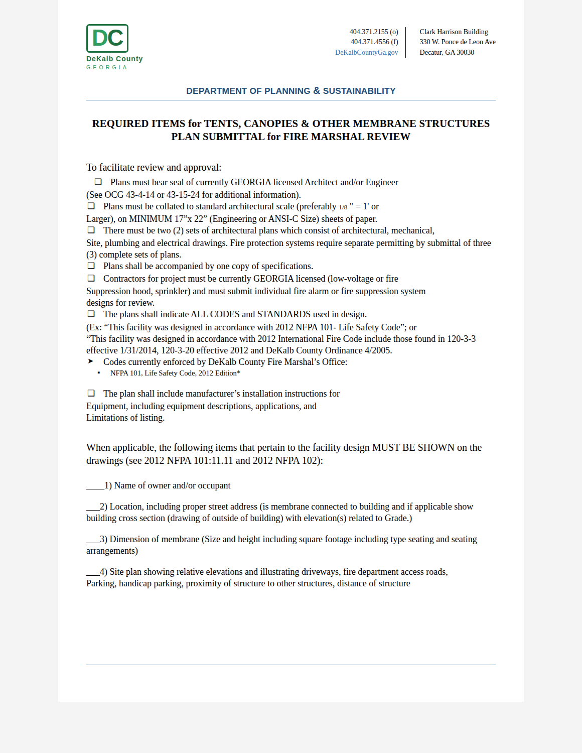DC
DeKalb County
GEORGIA
404.371.2155 (o)
404.371.4556 (f)
DeKalbCountyGa.gov
Clark Harrison Building
330 W. Ponce de Leon Ave
Decatur, GA 30030
DEPARTMENT OF PLANNING & SUSTAINABILITY
REQUIRED ITEMS for TENTS, CANOPIES & OTHER MEMBRANE STRUCTURES
PLAN SUBMITTAL for FIRE MARSHAL REVIEW
To facilitate review and approval:
Plans must bear seal of currently GEORGIA licensed Architect and/or Engineer
(See OCG 43-4-14 or 43-15-24 for additional information).
Plans must be collated to standard architectural scale (preferably 1/8 " = 1' or
Larger), on MINIMUM 17”x 22” (Engineering or ANSI-C Size) sheets of paper.
There must be two (2) sets of architectural plans which consist of architectural, mechanical,
Site, plumbing and electrical drawings. Fire protection systems require separate permitting by submittal of three (3) complete sets of plans.
Plans shall be accompanied by one copy of specifications.
Contractors for project must be currently GEORGIA licensed (low-voltage or fire
Suppression hood, sprinkler) and must submit individual fire alarm or fire suppression system
designs for review.
The plans shall indicate ALL CODES and STANDARDS used in design.
(Ex: “This facility was designed in accordance with 2012 NFPA 101- Life Safety Code”; or
“This facility was designed in accordance with 2012 International Fire Code include those found in 120-3-3 effective 1/31/2014, 120-3-20 effective 2012 and DeKalb County Ordinance 4/2005.
Codes currently enforced by DeKalb County Fire Marshal’s Office:
NFPA 101, Life Safety Code, 2012 Edition*
The plan shall include manufacturer’s installation instructions for
Equipment, including equipment descriptions, applications, and
Limitations of listing.
When applicable, the following items that pertain to the facility design MUST BE SHOWN on the drawings (see 2012 NFPA 101:11.11 and 2012 NFPA 102):
____1) Name of owner and/or occupant
___2) Location, including proper street address (is membrane connected to building and if applicable show building cross section (drawing of outside of building) with elevation(s) related to Grade.)
___3) Dimension of membrane (Size and height including square footage including type seating and seating arrangements)
___4) Site plan showing relative elevations and illustrating driveways, fire department access roads,
Parking, handicap parking, proximity of structure to other structures, distance of structure